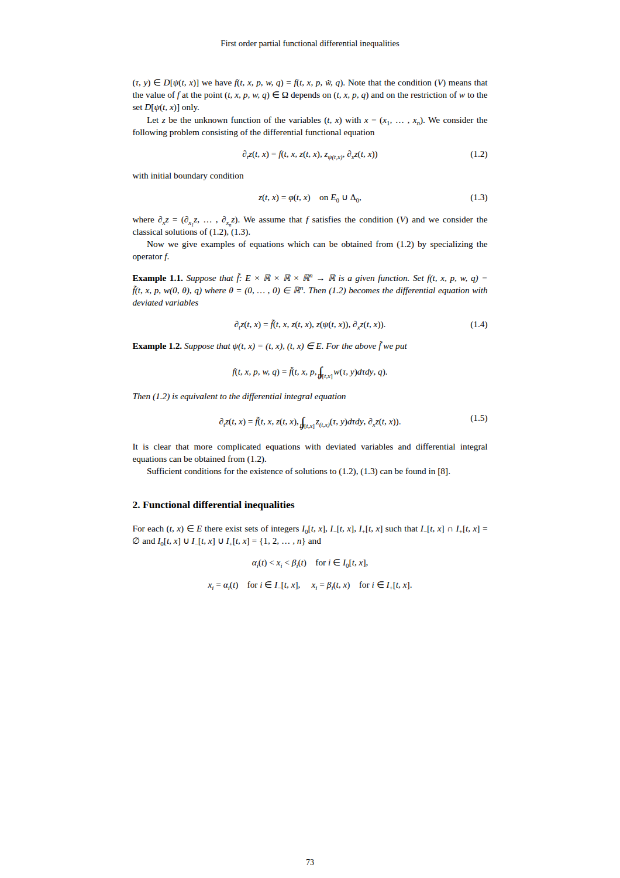First order partial functional differential inequalities
(τ, y) ∈ D[ψ(t, x)] we have f(t, x, p, w, q) = f(t, x, p, w̃, q). Note that the condition (V) means that the value of f at the point (t, x, p, w, q) ∈ Ω depends on (t, x, p, q) and on the restriction of w to the set D[ψ(t, x)] only.
Let z be the unknown function of the variables (t, x) with x = (x1, … , xn). We consider the following problem consisting of the differential functional equation
∂tz(t, x) = f(t, x, z(t, x), zψ(t,x), ∂xz(t, x))
(1.2)
with initial boundary condition
z(t, x) = φ(t, x) on E0 ∪ Δ0,
(1.3)
where ∂xz = (∂x1z, … , ∂xnz). We assume that f satisfies the condition (V) and we consider the classical solutions of (1.2), (1.3).
Now we give examples of equations which can be obtained from (1.2) by specializing the operator f.
Example 1.1. Suppose that f̃: E × ℝ × ℝ × ℝn → ℝ is a given function. Set f(t, x, p, w, q) = f̃(t, x, p, w(0, θ), q) where θ = (0, … , 0) ∈ ℝn. Then (1.2) becomes the differential equation with deviated variables
∂tz(t, x) = f̃(t, x, z(t, x), z(ψ(t, x)), ∂xz(t, x)).
(1.4)
Example 1.2. Suppose that ψ(t, x) = (t, x), (t, x) ∈ E. For the above f̃ we put
f(t, x, p, w, q) = f̃(t, x, p, ∫D[t,x] w(τ, y)dτdy, q).
Then (1.2) is equivalent to the differential integral equation
∂tz(t, x) = f̃(t, x, z(t, x), ∫D[t,x] z(t,x)(τ, y)dτdy, ∂xz(t, x)).
(1.5)
It is clear that more complicated equations with deviated variables and differential integral equations can be obtained from (1.2).
Sufficient conditions for the existence of solutions to (1.2), (1.3) can be found in [8].
2. Functional differential inequalities
For each (t, x) ∈ E there exist sets of integers I0[t, x], I−[t, x], I+[t, x] such that I−[t, x] ∩ I+[t, x] = ∅ and I0[t, x] ∪ I−[t, x] ∪ I+[t, x] = {1, 2, … , n} and
αi(t) < xi < βi(t) for i ∈ I0[t, x],
xi = αi(t) for i ∈ I−[t, x], xi = βi(t, x) for i ∈ I+[t, x].
73